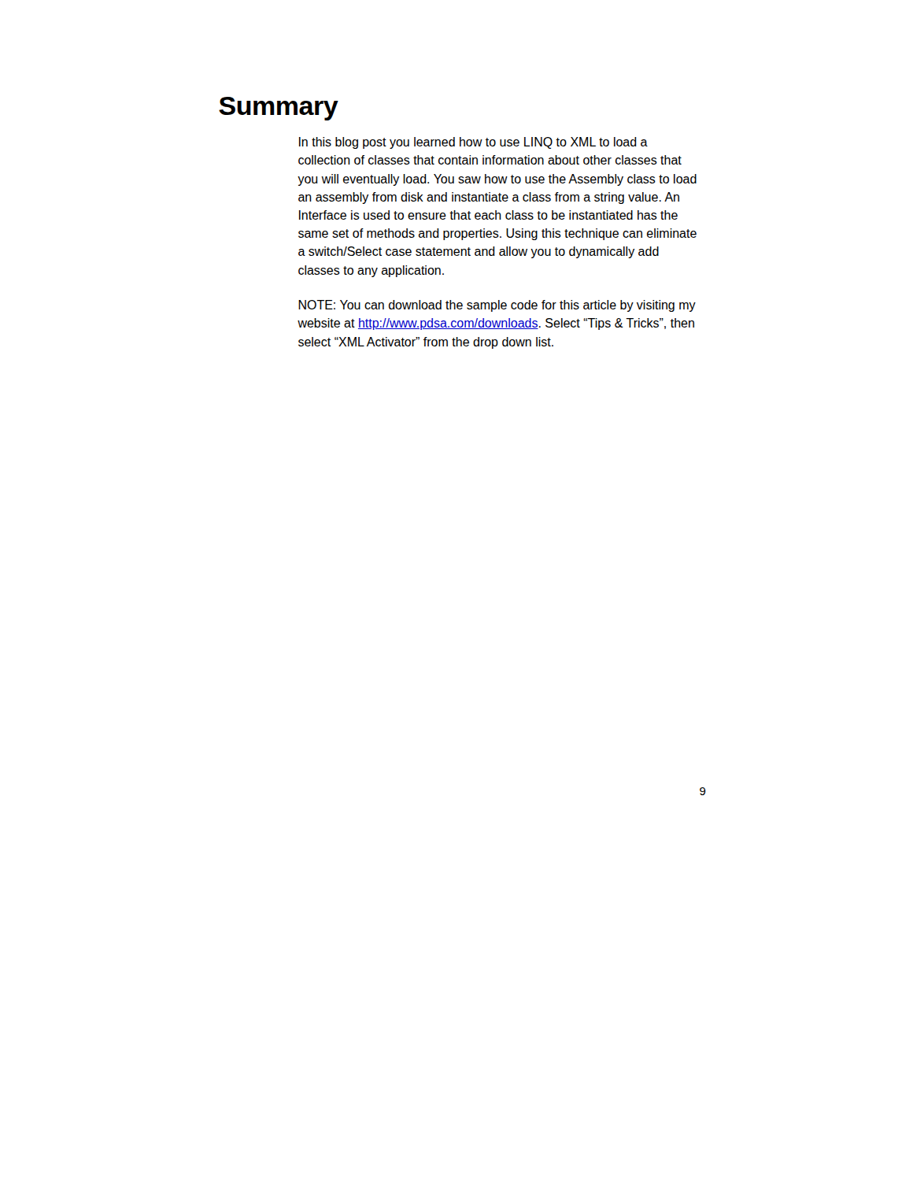Summary
In this blog post you learned how to use LINQ to XML to load a collection of classes that contain information about other classes that you will eventually load. You saw how to use the Assembly class to load an assembly from disk and instantiate a class from a string value. An Interface is used to ensure that each class to be instantiated has the same set of methods and properties. Using this technique can eliminate a switch/Select case statement and allow you to dynamically add classes to any application.
NOTE: You can download the sample code for this article by visiting my website at http://www.pdsa.com/downloads. Select “Tips & Tricks”, then select “XML Activator” from the drop down list.
9